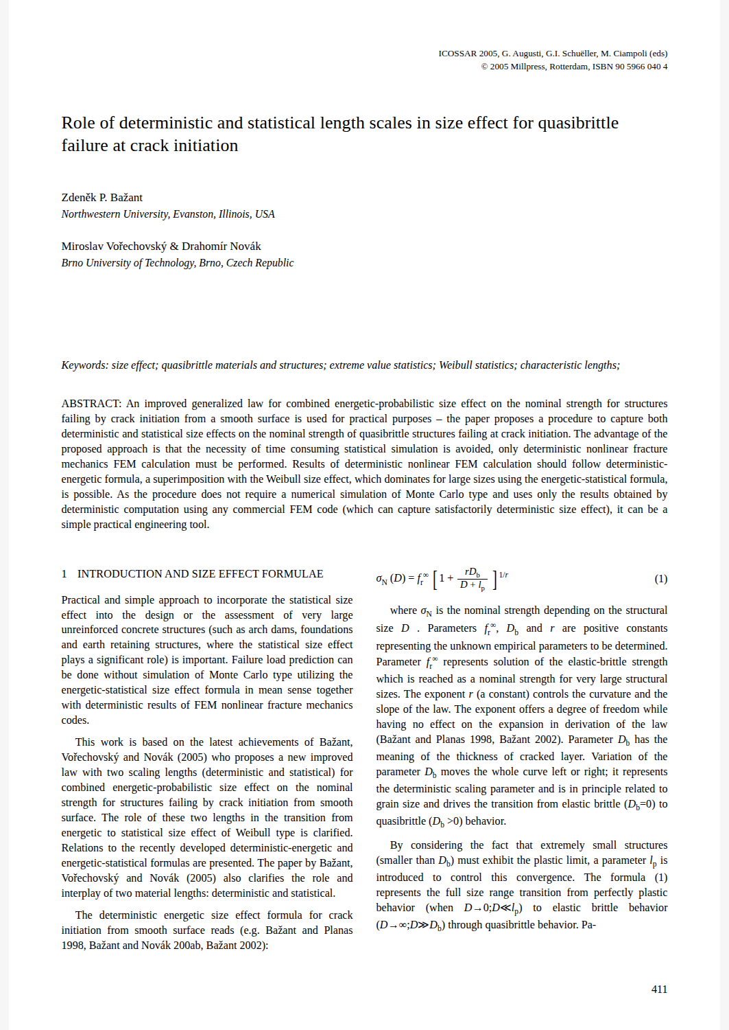ICOSSAR 2005, G. Augusti, G.I. Schuëller, M. Ciampoli (eds)
© 2005 Millpress, Rotterdam, ISBN 90 5966 040 4
Role of deterministic and statistical length scales in size effect for quasibrittle failure at crack initiation
Zdeněk P. Bažant
Northwestern University, Evanston, Illinois, USA
Miroslav Vořechovský & Drahomír Novák
Brno University of Technology, Brno, Czech Republic
Keywords: size effect; quasibrittle materials and structures; extreme value statistics; Weibull statistics; characteristic lengths;
ABSTRACT: An improved generalized law for combined energetic-probabilistic size effect on the nominal strength for structures failing by crack initiation from a smooth surface is used for practical purposes – the paper proposes a procedure to capture both deterministic and statistical size effects on the nominal strength of quasibrittle structures failing at crack initiation. The advantage of the proposed approach is that the necessity of time consuming statistical simulation is avoided, only deterministic nonlinear fracture mechanics FEM calculation must be performed. Results of deterministic nonlinear FEM calculation should follow deterministic-energetic formula, a superimposition with the Weibull size effect, which dominates for large sizes using the energetic-statistical formula, is possible. As the procedure does not require a numerical simulation of Monte Carlo type and uses only the results obtained by deterministic computation using any commercial FEM code (which can capture satisfactorily deterministic size effect), it can be a simple practical engineering tool.
1 INTRODUCTION AND SIZE EFFECT FORMULAE
Practical and simple approach to incorporate the statistical size effect into the design or the assessment of very large unreinforced concrete structures (such as arch dams, foundations and earth retaining structures, where the statistical size effect plays a significant role) is important. Failure load prediction can be done without simulation of Monte Carlo type utilizing the energetic-statistical size effect formula in mean sense together with deterministic results of FEM nonlinear fracture mechanics codes.
This work is based on the latest achievements of Bažant, Vořechovský and Novák (2005) who proposes a new improved law with two scaling lengths (deterministic and statistical) for combined energetic-probabilistic size effect on the nominal strength for structures failing by crack initiation from smooth surface. The role of these two lengths in the transition from energetic to statistical size effect of Weibull type is clarified. Relations to the recently developed deterministic-energetic and energetic-statistical formulas are presented. The paper by Bažant, Vořechovský and Novák (2005) also clarifies the role and interplay of two material lengths: deterministic and statistical.
The deterministic energetic size effect formula for crack initiation from smooth surface reads (e.g. Bažant and Planas 1998, Bažant and Novák 200ab, Bažant 2002):
σN (D) = fr∞ [1 + rD b D + lp ] 1/r (1)
where σN is the nominal strength depending on the structural size D . Parameters fr∞, Db and r are positive constants representing the unknown empirical parameters to be determined. Parameter fr∞ represents solution of the elastic-brittle strength which is reached as a nominal strength for very large structural sizes. The exponent r (a constant) controls the curvature and the slope of the law. The exponent offers a degree of freedom while having no effect on the expansion in derivation of the law (Bažant and Planas 1998, Bažant 2002). Parameter Db has the meaning of the thickness of cracked layer. Variation of the parameter Db moves the whole curve left or right; it represents the deterministic scaling parameter and is in principle related to grain size and drives the transition from elastic brittle (Db=0) to quasibrittle (Db >0) behavior.
By considering the fact that extremely small structures (smaller than Db) must exhibit the plastic limit, a parameter lp is introduced to control this convergence. The formula (1) represents the full size range transition from perfectly plastic behavior (when D→0;D≪lp) to elastic brittle behavior (D→∞;D≫Db) through quasibrittle behavior. Pa-
411